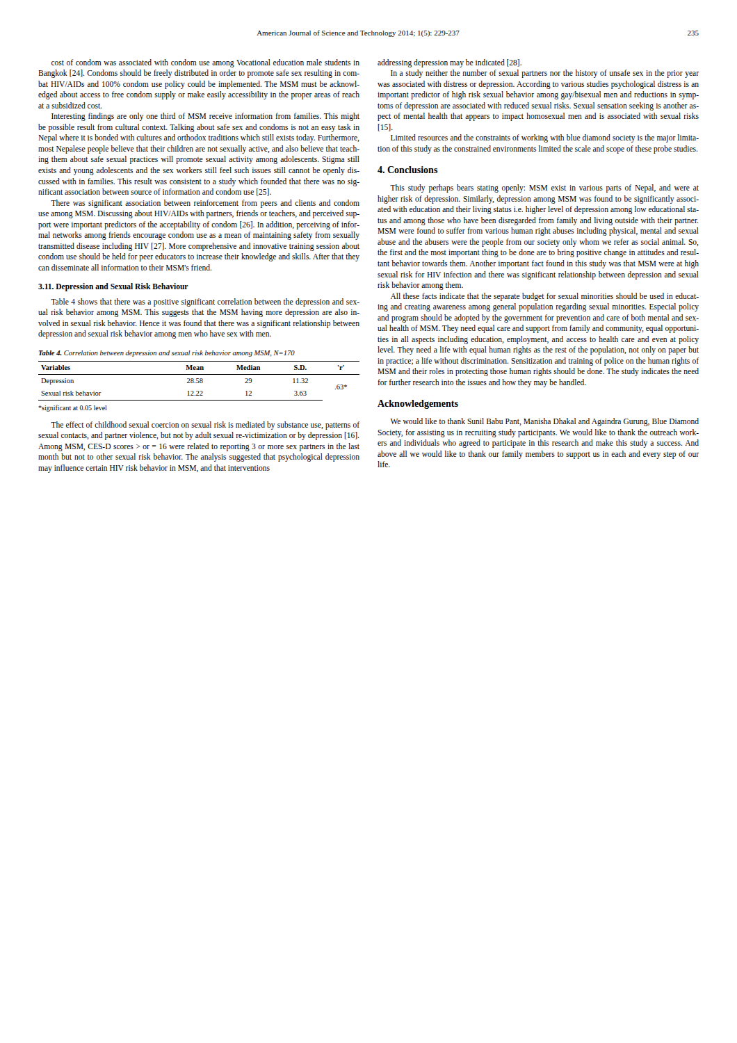American Journal of Science and Technology 2014; 1(5): 229-237
235
cost of condom was associated with condom use among Vocational education male students in Bangkok [24]. Condoms should be freely distributed in order to promote safe sex resulting in combat HIV/AIDs and 100% condom use policy could be implemented. The MSM must be acknowledged about access to free condom supply or make easily accessibility in the proper areas of reach at a subsidized cost.
Interesting findings are only one third of MSM receive information from families. This might be possible result from cultural context. Talking about safe sex and condoms is not an easy task in Nepal where it is bonded with cultures and orthodox traditions which still exists today. Furthermore, most Nepalese people believe that their children are not sexually active, and also believe that teaching them about safe sexual practices will promote sexual activity among adolescents. Stigma still exists and young adolescents and the sex workers still feel such issues still cannot be openly discussed with in families. This result was consistent to a study which founded that there was no significant association between source of information and condom use [25].
There was significant association between reinforcement from peers and clients and condom use among MSM. Discussing about HIV/AIDs with partners, friends or teachers, and perceived support were important predictors of the acceptability of condom [26]. In addition, perceiving of informal networks among friends encourage condom use as a mean of maintaining safety from sexually transmitted disease including HIV [27]. More comprehensive and innovative training session about condom use should be held for peer educators to increase their knowledge and skills. After that they can disseminate all information to their MSM's friend.
3.11. Depression and Sexual Risk Behaviour
Table 4 shows that there was a positive significant correlation between the depression and sexual risk behavior among MSM. This suggests that the MSM having more depression are also involved in sexual risk behavior. Hence it was found that there was a significant relationship between depression and sexual risk behavior among men who have sex with men.
Table 4. Correlation between depression and sexual risk behavior among MSM, N=170
| Variables | Mean | Median | S.D. | 'r' |
| --- | --- | --- | --- | --- |
| Depression | 28.58 | 29 | 11.32 | .63* |
| Sexual risk behavior | 12.22 | 12 | 3.63 |
*significant at 0.05 level
The effect of childhood sexual coercion on sexual risk is mediated by substance use, patterns of sexual contacts, and partner violence, but not by adult sexual re-victimization or by depression [16]. Among MSM, CES-D scores > or = 16 were related to reporting 3 or more sex partners in the last month but not to other sexual risk behavior. The analysis suggested that psychological depression may influence certain HIV risk behavior in MSM, and that interventions
addressing depression may be indicated [28].
In a study neither the number of sexual partners nor the history of unsafe sex in the prior year was associated with distress or depression. According to various studies psychological distress is an important predictor of high risk sexual behavior among gay/bisexual men and reductions in symptoms of depression are associated with reduced sexual risks. Sexual sensation seeking is another aspect of mental health that appears to impact homosexual men and is associated with sexual risks [15].
Limited resources and the constraints of working with blue diamond society is the major limitation of this study as the constrained environments limited the scale and scope of these probe studies.
4. Conclusions
This study perhaps bears stating openly: MSM exist in various parts of Nepal, and were at higher risk of depression. Similarly, depression among MSM was found to be significantly associated with education and their living status i.e. higher level of depression among low educational status and among those who have been disregarded from family and living outside with their partner. MSM were found to suffer from various human right abuses including physical, mental and sexual abuse and the abusers were the people from our society only whom we refer as social animal. So, the first and the most important thing to be done are to bring positive change in attitudes and resultant behavior towards them. Another important fact found in this study was that MSM were at high sexual risk for HIV infection and there was significant relationship between depression and sexual risk behavior among them.
All these facts indicate that the separate budget for sexual minorities should be used in educating and creating awareness among general population regarding sexual minorities. Especial policy and program should be adopted by the government for prevention and care of both mental and sexual health of MSM. They need equal care and support from family and community, equal opportunities in all aspects including education, employment, and access to health care and even at policy level. They need a life with equal human rights as the rest of the population, not only on paper but in practice; a life without discrimination. Sensitization and training of police on the human rights of MSM and their roles in protecting those human rights should be done. The study indicates the need for further research into the issues and how they may be handled.
Acknowledgements
We would like to thank Sunil Babu Pant, Manisha Dhakal and Againdra Gurung, Blue Diamond Society, for assisting us in recruiting study participants. We would like to thank the outreach workers and individuals who agreed to participate in this research and make this study a success. And above all we would like to thank our family members to support us in each and every step of our life.